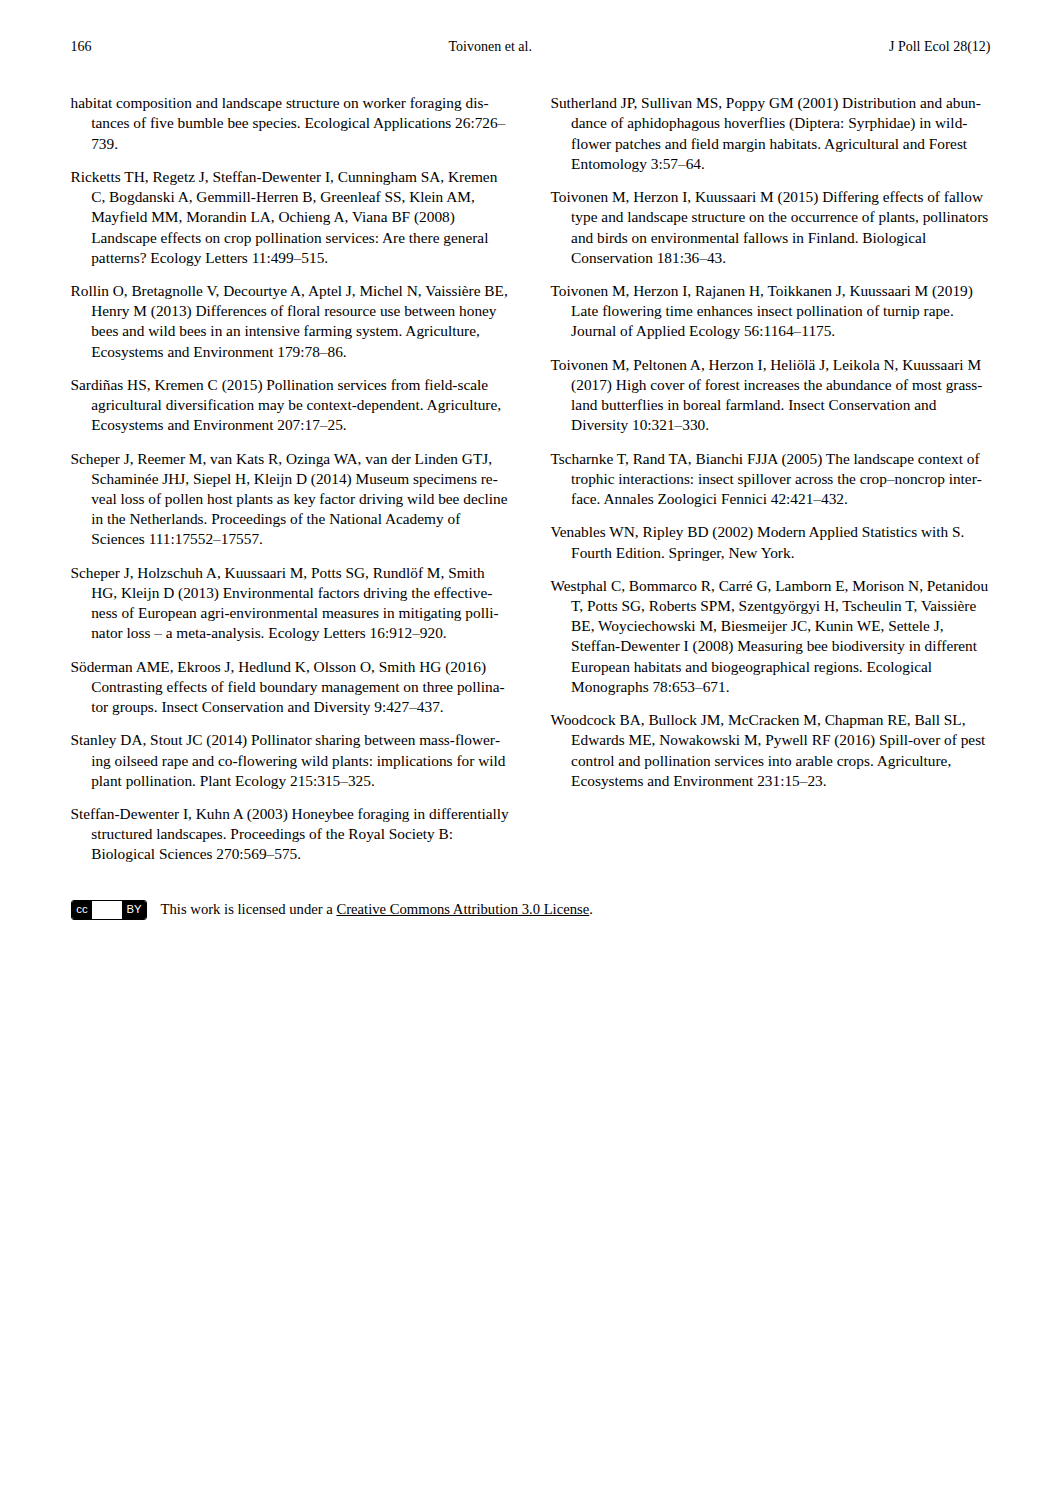166 Toivonen et al. J Poll Ecol 28(12)
habitat composition and landscape structure on worker foraging distances of five bumble bee species. Ecological Applications 26:726–739.
Ricketts TH, Regetz J, Steffan-Dewenter I, Cunningham SA, Kremen C, Bogdanski A, Gemmill-Herren B, Greenleaf SS, Klein AM, Mayfield MM, Morandin LA, Ochieng A, Viana BF (2008) Landscape effects on crop pollination services: Are there general patterns? Ecology Letters 11:499–515.
Rollin O, Bretagnolle V, Decourtye A, Aptel J, Michel N, Vaissière BE, Henry M (2013) Differences of floral resource use between honey bees and wild bees in an intensive farming system. Agriculture, Ecosystems and Environment 179:78–86.
Sardiñas HS, Kremen C (2015) Pollination services from field-scale agricultural diversification may be context-dependent. Agriculture, Ecosystems and Environment 207:17–25.
Scheper J, Reemer M, van Kats R, Ozinga WA, van der Linden GTJ, Schaminée JHJ, Siepel H, Kleijn D (2014) Museum specimens reveal loss of pollen host plants as key factor driving wild bee decline in the Netherlands. Proceedings of the National Academy of Sciences 111:17552–17557.
Scheper J, Holzschuh A, Kuussaari M, Potts SG, Rundlöf M, Smith HG, Kleijn D (2013) Environmental factors driving the effectiveness of European agri-environmental measures in mitigating pollinator loss – a meta-analysis. Ecology Letters 16:912–920.
Söderman AME, Ekroos J, Hedlund K, Olsson O, Smith HG (2016) Contrasting effects of field boundary management on three pollinator groups. Insect Conservation and Diversity 9:427–437.
Stanley DA, Stout JC (2014) Pollinator sharing between mass-flowering oilseed rape and co-flowering wild plants: implications for wild plant pollination. Plant Ecology 215:315–325.
Steffan-Dewenter I, Kuhn A (2003) Honeybee foraging in differentially structured landscapes. Proceedings of the Royal Society B: Biological Sciences 270:569–575.
Sutherland JP, Sullivan MS, Poppy GM (2001) Distribution and abundance of aphidophagous hoverflies (Diptera: Syrphidae) in wildflower patches and field margin habitats. Agricultural and Forest Entomology 3:57–64.
Toivonen M, Herzon I, Kuussaari M (2015) Differing effects of fallow type and landscape structure on the occurrence of plants, pollinators and birds on environmental fallows in Finland. Biological Conservation 181:36–43.
Toivonen M, Herzon I, Rajanen H, Toikkanen J, Kuussaari M (2019) Late flowering time enhances insect pollination of turnip rape. Journal of Applied Ecology 56:1164–1175.
Toivonen M, Peltonen A, Herzon I, Heliölä J, Leikola N, Kuussaari M (2017) High cover of forest increases the abundance of most grassland butterflies in boreal farmland. Insect Conservation and Diversity 10:321–330.
Tscharnke T, Rand TA, Bianchi FJJA (2005) The landscape context of trophic interactions: insect spillover across the crop–noncrop interface. Annales Zoologici Fennici 42:421–432.
Venables WN, Ripley BD (2002) Modern Applied Statistics with S. Fourth Edition. Springer, New York.
Westphal C, Bommarco R, Carré G, Lamborn E, Morison N, Petanidou T, Potts SG, Roberts SPM, Szentgyörgyi H, Tscheulin T, Vaissière BE, Woyciechowski M, Biesmeijer JC, Kunin WE, Settele J, Steffan-Dewenter I (2008) Measuring bee biodiversity in different European habitats and biogeographical regions. Ecological Monographs 78:653–671.
Woodcock BA, Bullock JM, McCracken M, Chapman RE, Ball SL, Edwards ME, Nowakowski M, Pywell RF (2016) Spill-over of pest control and pollination services into arable crops. Agriculture, Ecosystems and Environment 231:15–23.
cc BY This work is licensed under a Creative Commons Attribution 3.0 License.